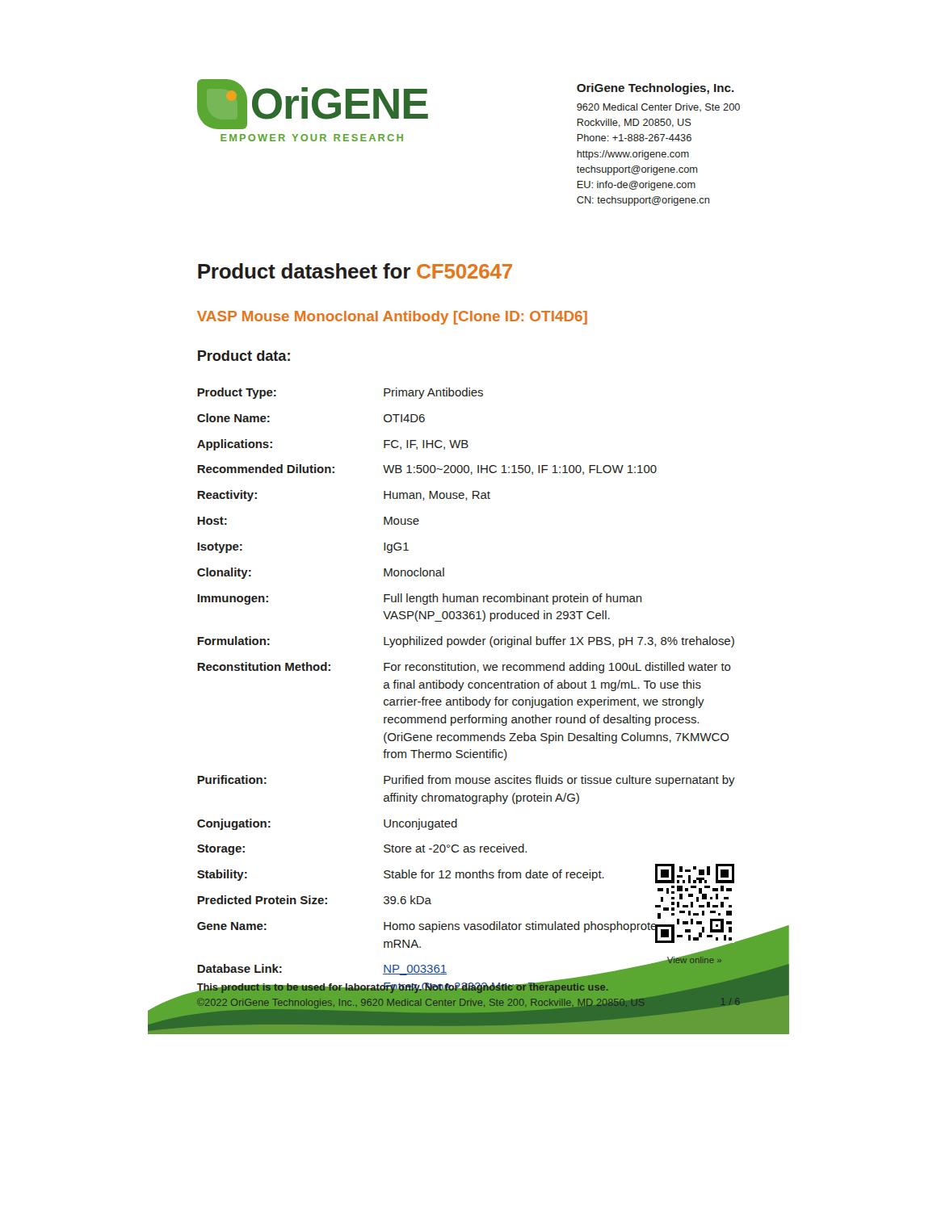Ori GENE
EMPOWER YOUR RESEARCH
OriGene Technologies, Inc.
9620 Medical Center Drive, Ste 200
Rockville, MD 20850, US
Phone: +1-888-267-4436
https://www.origene.com
techsupport@origene.com
EU: info-de@origene.com
CN: techsupport@origene.cn
Product datasheet for CF502647
VASP Mouse Monoclonal Antibody [Clone ID: OTI4D6]
Product data:
| Product Type: | Primary Antibodies |
| Clone Name: | OTI4D6 |
| Applications: | FC, IF, IHC, WB |
| Recommended Dilution: | WB 1:500~2000, IHC 1:150, IF 1:100, FLOW 1:100 |
| Reactivity: | Human, Mouse, Rat |
| Host: | Mouse |
| Isotype: | IgG1 |
| Clonality: | Monoclonal |
| Immunogen: | Full length human recombinant protein of human VASP(NP_003361) produced in 293T Cell. |
| Formulation: | Lyophilized powder (original buffer 1X PBS, pH 7.3, 8% trehalose) |
| Reconstitution Method: | For reconstitution, we recommend adding 100uL distilled water to a final antibody concentration of about 1 mg/mL. To use this carrier-free antibody for conjugation experiment, we strongly recommend performing another round of desalting process. (OriGene recommends Zeba Spin Desalting Columns, 7KMWCO from Thermo Scientific) |
| Purification: | Purified from mouse ascites fluids or tissue culture supernatant by affinity chromatography (protein A/G) |
| Conjugation: | Unconjugated |
| Storage: | Store at -20°C as received. |
| Stability: | Stable for 12 months from date of receipt. |
| Predicted Protein Size: | 39.6 kDa |
| Gene Name: | Homo sapiens vasodilator stimulated phosphoprotein (VASP), mRNA. |
| Database Link: | NP_003361 Entrez Gene 22323 Mouse Entrez Gene 361517 Rat Entrez Gene 7408 Human P50552 |
View online »
This product is to be used for laboratory only. Not for diagnostic or therapeutic use.
©2022 OriGene Technologies, Inc., 9620 Medical Center Drive, Ste 200, Rockville, MD 20850, US
1 / 6